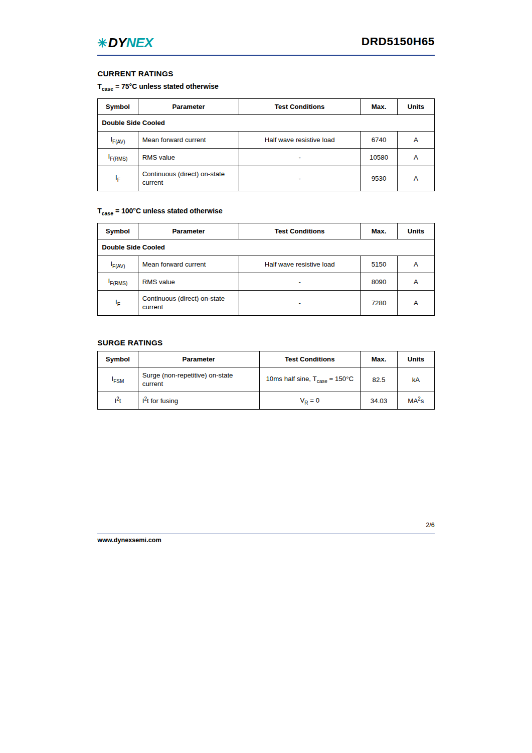✳DY NEX
DRD5150H65
CURRENT RATINGS
Tcase = 75°C unless stated otherwise
| Symbol | Parameter | Test Conditions | Max. | Units |
| --- | --- | --- | --- | --- |
| Double Side Cooled |
| I F(AV) | Mean forward current | Half wave resistive load | 6740 | A |
| I F(RMS) | RMS value | - | 10580 | A |
| I F | Continuous (direct) on-state current | - | 9530 | A |
Tcase = 100°C unless stated otherwise
| Symbol | Parameter | Test Conditions | Max. | Units |
| --- | --- | --- | --- | --- |
| Double Side Cooled |
| I F(AV) | Mean forward current | Half wave resistive load | 5150 | A |
| I F(RMS) | RMS value | - | 8090 | A |
| I F | Continuous (direct) on-state current | - | 7280 | A |
SURGE RATINGS
| Symbol | Parameter | Test Conditions | Max. | Units |
| --- | --- | --- | --- | --- |
| I FSM | Surge (non-repetitive) on-state current | 10ms half sine, T case = 150°C | 82.5 | kA |
| I 2 t | I 2 t for fusing | V R = 0 | 34.03 | MA 2 s |
2/6
www.dynexsemi.com